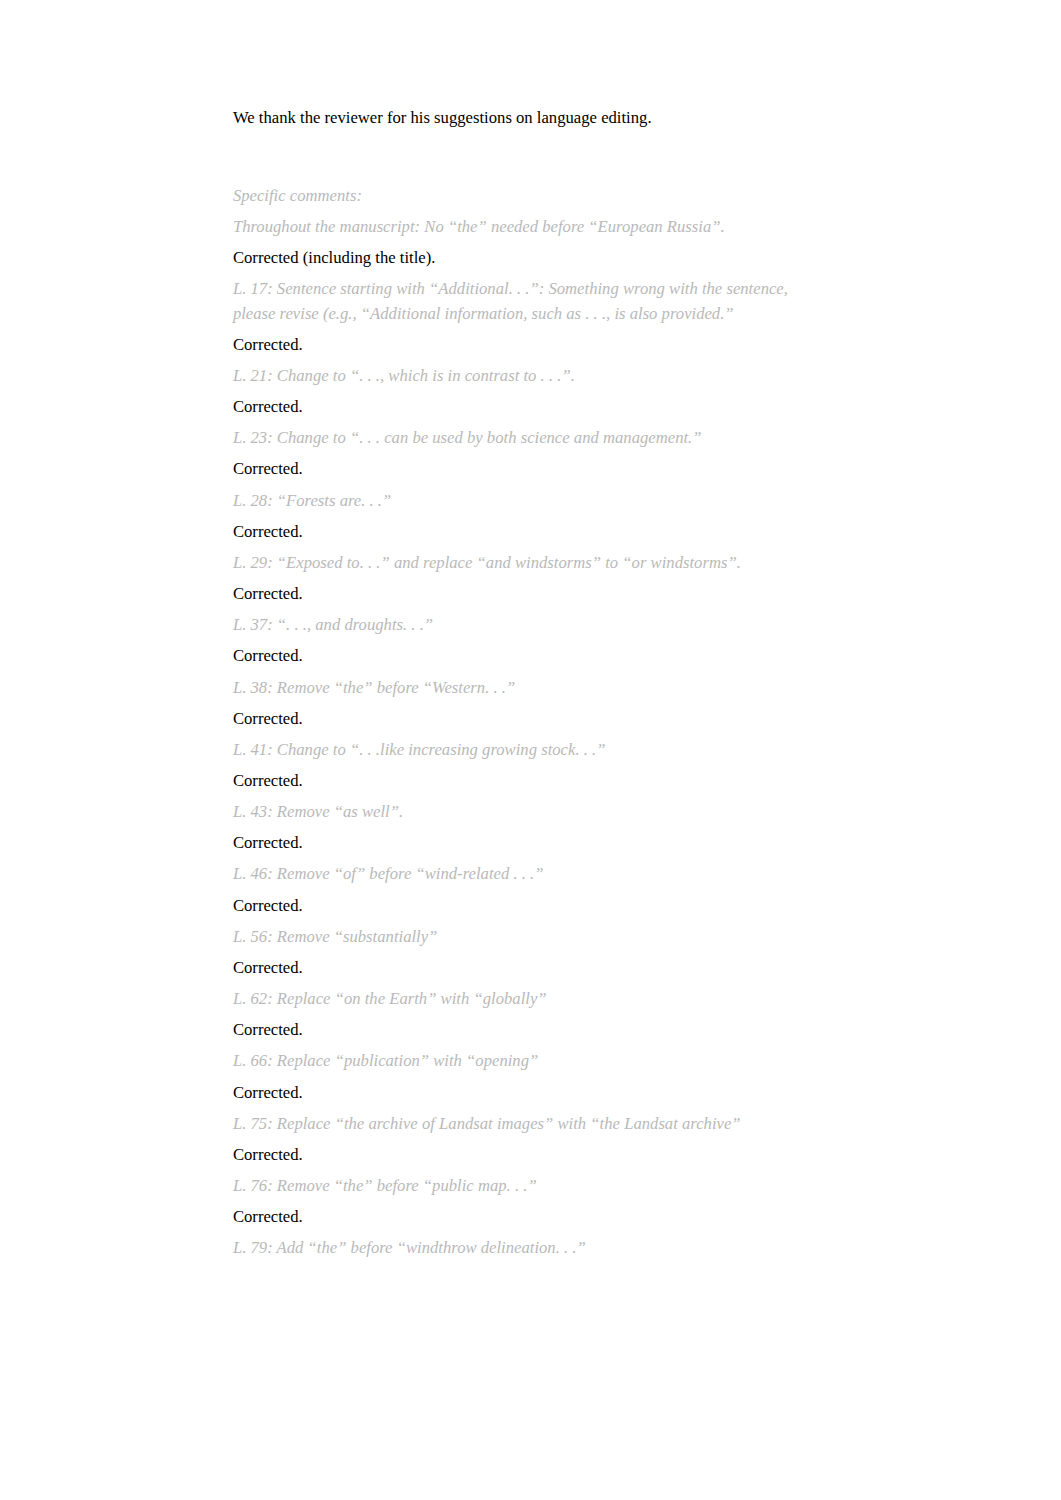We thank the reviewer for his suggestions on language editing.
Specific comments:
Throughout the manuscript: No “the” needed before “European Russia”.
Corrected (including the title).
L. 17: Sentence starting with “Additional. . .”: Something wrong with the sentence, please revise (e.g., “Additional information, such as . . ., is also provided.”
Corrected.
L. 21: Change to “. . ., which is in contrast to . . .”.
Corrected.
L. 23: Change to “. . . can be used by both science and management.”
Corrected.
L. 28: “Forests are. . .”
Corrected.
L. 29: “Exposed to. . .” and replace “and windstorms” to “or windstorms”.
Corrected.
L. 37: “. . ., and droughts. . .”
Corrected.
L. 38: Remove “the” before “Western. . .”
Corrected.
L. 41: Change to “. . .like increasing growing stock. . .”
Corrected.
L. 43: Remove “as well”.
Corrected.
L. 46: Remove “of” before “wind-related . . .”
Corrected.
L. 56: Remove “substantially”
Corrected.
L. 62: Replace “on the Earth” with “globally”
Corrected.
L. 66: Replace “publication” with “opening”
Corrected.
L. 75: Replace “the archive of Landsat images” with “the Landsat archive”
Corrected.
L. 76: Remove “the” before “public map. . .”
Corrected.
L. 79: Add “the” before “windthrow delineation. . .”